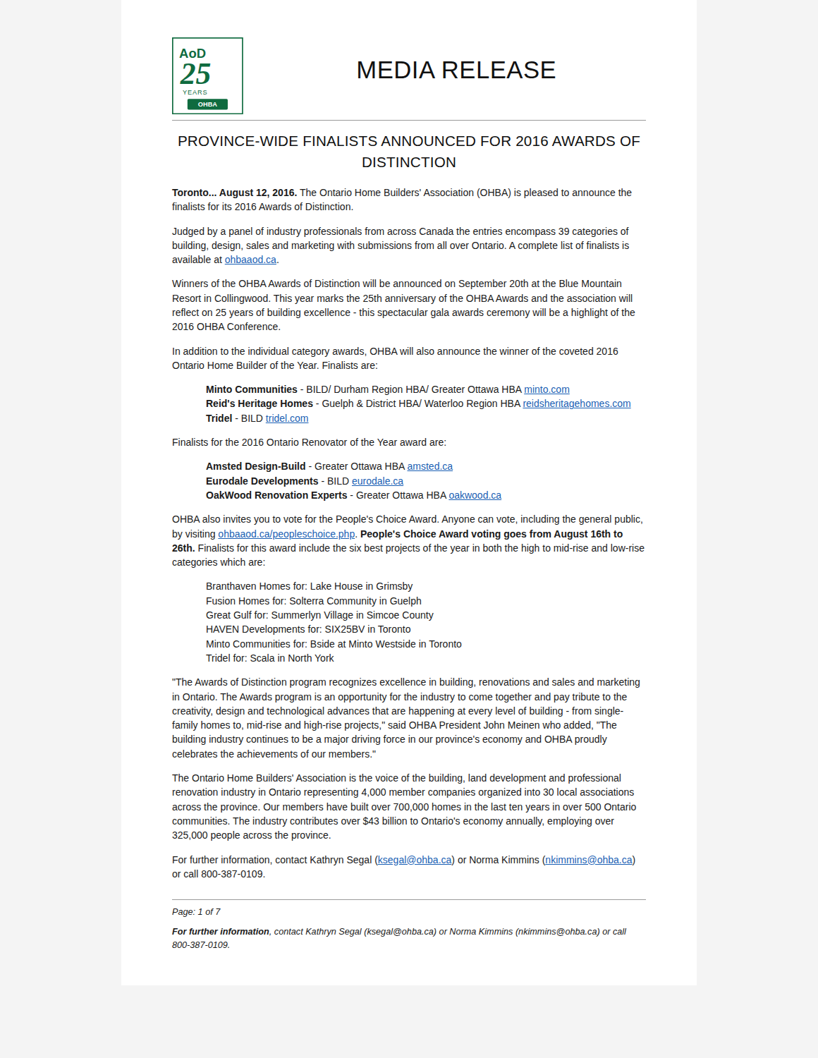AoD 25 YEARS OHBA
MEDIA RELEASE
PROVINCE-WIDE FINALISTS ANNOUNCED FOR 2016 AWARDS OF DISTINCTION
Toronto... August 12, 2016. The Ontario Home Builders' Association (OHBA) is pleased to announce the finalists for its 2016 Awards of Distinction.
Judged by a panel of industry professionals from across Canada the entries encompass 39 categories of building, design, sales and marketing with submissions from all over Ontario. A complete list of finalists is available at ohbaaod.ca.
Winners of the OHBA Awards of Distinction will be announced on September 20th at the Blue Mountain Resort in Collingwood. This year marks the 25th anniversary of the OHBA Awards and the association will reflect on 25 years of building excellence - this spectacular gala awards ceremony will be a highlight of the 2016 OHBA Conference.
In addition to the individual category awards, OHBA will also announce the winner of the coveted 2016 Ontario Home Builder of the Year. Finalists are:
Minto Communities - BILD/ Durham Region HBA/ Greater Ottawa HBA minto.com
Reid's Heritage Homes - Guelph & District HBA/ Waterloo Region HBA reidsheritagehomes.com
Tridel - BILD tridel.com
Finalists for the 2016 Ontario Renovator of the Year award are:
Amsted Design-Build - Greater Ottawa HBA amsted.ca
Eurodale Developments - BILD eurodale.ca
OakWood Renovation Experts - Greater Ottawa HBA oakwood.ca
OHBA also invites you to vote for the People's Choice Award. Anyone can vote, including the general public, by visiting ohbaaod.ca/peopleschoice.php. People's Choice Award voting goes from August 16th to 26th. Finalists for this award include the six best projects of the year in both the high to mid-rise and low-rise categories which are:
Branthaven Homes for: Lake House in Grimsby
Fusion Homes for: Solterra Community in Guelph
Great Gulf for: Summerlyn Village in Simcoe County
HAVEN Developments for: SIX25BV in Toronto
Minto Communities for: Bside at Minto Westside in Toronto
Tridel for: Scala in North York
"The Awards of Distinction program recognizes excellence in building, renovations and sales and marketing in Ontario. The Awards program is an opportunity for the industry to come together and pay tribute to the creativity, design and technological advances that are happening at every level of building - from single-family homes to, mid-rise and high-rise projects," said OHBA President John Meinen who added, "The building industry continues to be a major driving force in our province's economy and OHBA proudly celebrates the achievements of our members."
The Ontario Home Builders' Association is the voice of the building, land development and professional renovation industry in Ontario representing 4,000 member companies organized into 30 local associations across the province. Our members have built over 700,000 homes in the last ten years in over 500 Ontario communities. The industry contributes over $43 billion to Ontario's economy annually, employing over 325,000 people across the province.
For further information, contact Kathryn Segal (ksegal@ohba.ca) or Norma Kimmins (nkimmins@ohba.ca)
or call 800-387-0109.
Page: 1 of 7
For further information, contact Kathryn Segal (ksegal@ohba.ca) or Norma Kimmins (nkimmins@ohba.ca) or call 800-387-0109.